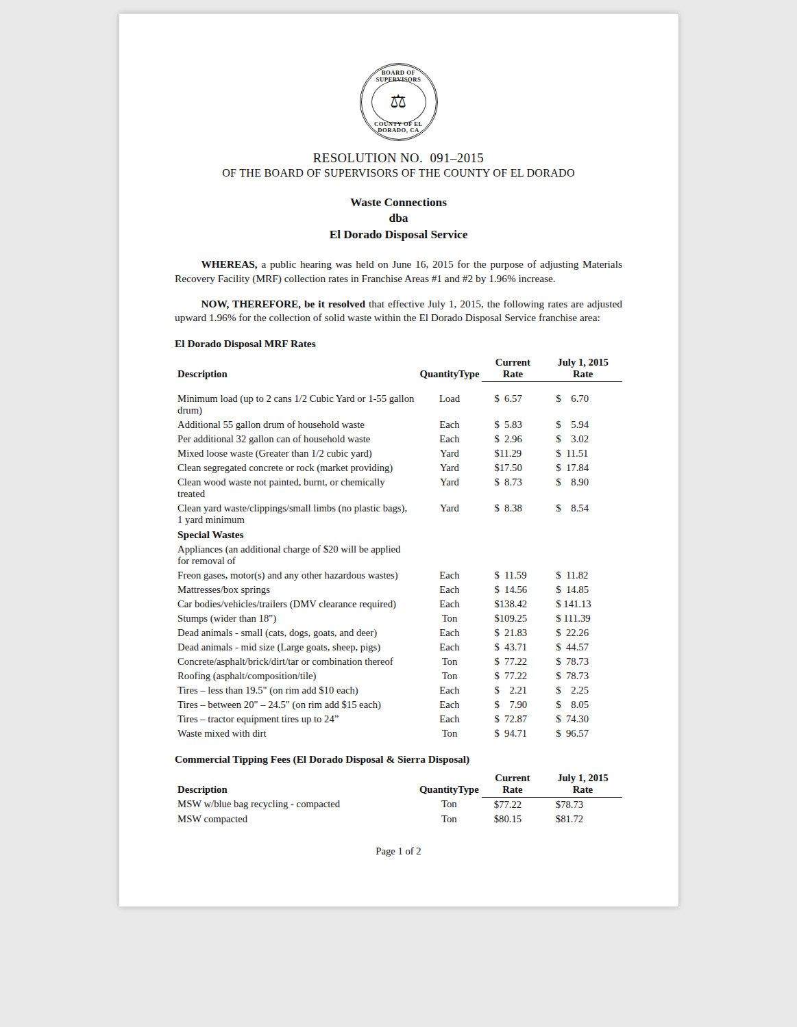Board of Supervisors
⚖
County of El Dorado, CA
RESOLUTION NO. 091–2015
OF THE BOARD OF SUPERVISORS OF THE COUNTY OF EL DORADO
Waste Connections
dba
El Dorado Disposal Service
WHEREAS, a public hearing was held on June 16, 2015 for the purpose of adjusting Materials Recovery Facility (MRF) collection rates in Franchise Areas #1 and #2 by 1.96% increase.
NOW, THEREFORE, be it resolved that effective July 1, 2015, the following rates are adjusted upward 1.96% for the collection of solid waste within the El Dorado Disposal Service franchise area:
El Dorado Disposal MRF Rates
| Description | Quantity Type | Current Rate | July 1, 2015 Rate |
| --- | --- | --- | --- |
| Minimum load (up to 2 cans 1/2 Cubic Yard or 1-55 gallon drum) | Load | $ 6.57 | $ 6.70 |
| Additional 55 gallon drum of household waste | Each | $ 5.83 | $ 5.94 |
| Per additional 32 gallon can of household waste | Each | $ 2.96 | $ 3.02 |
| Mixed loose waste (Greater than 1/2 cubic yard) | Yard | $11.29 | $ 11.51 |
| Clean segregated concrete or rock (market providing) | Yard | $17.50 | $ 17.84 |
| Clean wood waste not painted, burnt, or chemically treated | Yard | $ 8.73 | $ 8.90 |
| Clean yard waste/clippings/small limbs (no plastic bags), 1 yard minimum | Yard | $ 8.38 | $ 8.54 |
| Special Wastes |
| Appliances (an additional charge of $20 will be applied for removal of | | | |
| Freon gases, motor(s) and any other hazardous wastes) | Each | $ 11.59 | $ 11.82 |
| Mattresses/box springs | Each | $ 14.56 | $ 14.85 |
| Car bodies/vehicles/trailers (DMV clearance required) | Each | $138.42 | $ 141.13 |
| Stumps (wider than 18") | Ton | $109.25 | $ 111.39 |
| Dead animals - small (cats, dogs, goats, and deer) | Each | $ 21.83 | $ 22.26 |
| Dead animals - mid size (Large goats, sheep, pigs) | Each | $ 43.71 | $ 44.57 |
| Concrete/asphalt/brick/dirt/tar or combination thereof | Ton | $ 77.22 | $ 78.73 |
| Roofing (asphalt/composition/tile) | Ton | $ 77.22 | $ 78.73 |
| Tires – less than 19.5" (on rim add $10 each) | Each | $ 2.21 | $ 2.25 |
| Tires – between 20" – 24.5" (on rim add $15 each) | Each | $ 7.90 | $ 8.05 |
| Tires – tractor equipment tires up to 24” | Each | $ 72.87 | $ 74.30 |
| Waste mixed with dirt | Ton | $ 94.71 | $ 96.57 |
Commercial Tipping Fees (El Dorado Disposal & Sierra Disposal)
| Description | Quantity Type | Current Rate | July 1, 2015 Rate |
| --- | --- | --- | --- |
| MSW w/blue bag recycling - compacted | Ton | $77.22 | $78.73 |
| MSW compacted | Ton | $80.15 | $81.72 |
Page 1 of 2